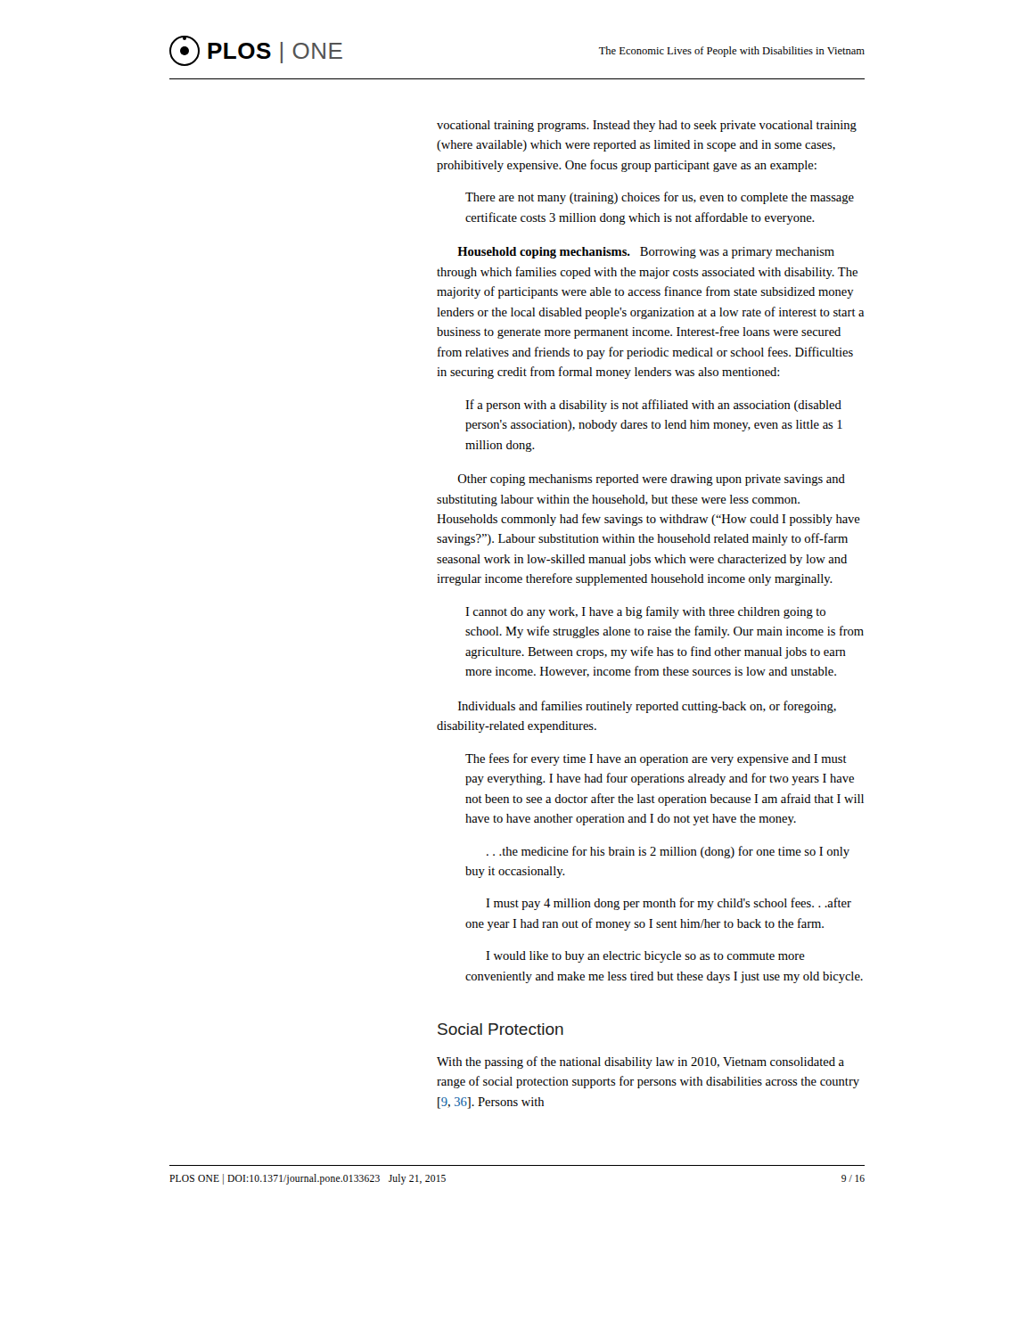PLOS | ONE
The Economic Lives of People with Disabilities in Vietnam
vocational training programs. Instead they had to seek private vocational training (where available) which were reported as limited in scope and in some cases, prohibitively expensive. One focus group participant gave as an example:
There are not many (training) choices for us, even to complete the massage certificate costs 3 million dong which is not affordable to everyone.
Household coping mechanisms. Borrowing was a primary mechanism through which families coped with the major costs associated with disability. The majority of participants were able to access finance from state subsidized money lenders or the local disabled people's organization at a low rate of interest to start a business to generate more permanent income. Interest-free loans were secured from relatives and friends to pay for periodic medical or school fees. Difficulties in securing credit from formal money lenders was also mentioned:
If a person with a disability is not affiliated with an association (disabled person's association), nobody dares to lend him money, even as little as 1 million dong.
Other coping mechanisms reported were drawing upon private savings and substituting labour within the household, but these were less common. Households commonly had few savings to withdraw (“How could I possibly have savings?”). Labour substitution within the household related mainly to off-farm seasonal work in low-skilled manual jobs which were characterized by low and irregular income therefore supplemented household income only marginally.
I cannot do any work, I have a big family with three children going to school. My wife struggles alone to raise the family. Our main income is from agriculture. Between crops, my wife has to find other manual jobs to earn more income. However, income from these sources is low and unstable.
Individuals and families routinely reported cutting-back on, or foregoing, disability-related expenditures.
The fees for every time I have an operation are very expensive and I must pay everything. I have had four operations already and for two years I have not been to see a doctor after the last operation because I am afraid that I will have to have another operation and I do not yet have the money.
. . .the medicine for his brain is 2 million (dong) for one time so I only buy it occasionally.
I must pay 4 million dong per month for my child's school fees. . .after one year I had ran out of money so I sent him/her to back to the farm.
I would like to buy an electric bicycle so as to commute more conveniently and make me less tired but these days I just use my old bicycle.
Social Protection
With the passing of the national disability law in 2010, Vietnam consolidated a range of social protection supports for persons with disabilities across the country [9, 36]. Persons with
PLOS ONE | DOI:10.1371/journal.pone.0133623 July 21, 2015
9 / 16